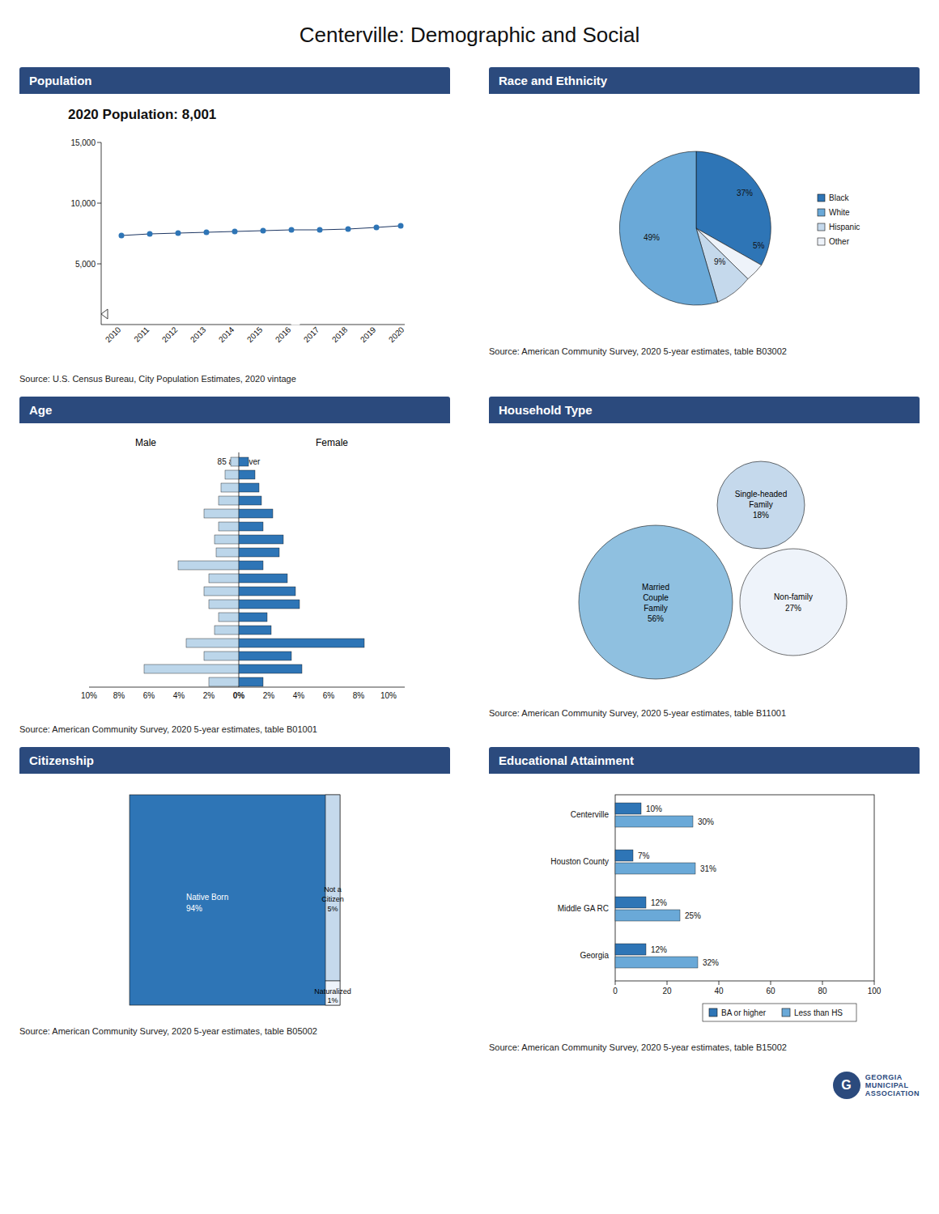Centerville: Demographic and Social
Population
2020 Population: 8,001
15,000 10,000 5,000 2010 2011 2012 2013 2014 2015 2016 2017 2018 2019 2020
Source: U.S. Census Bureau, City Population Estimates, 2020 vintage
Race and Ethnicity
37% 49% 9% 5% Black White Hispanic Other
Source: American Community Survey, 2020 5-year estimates, table B03002
Age
Male Female 10% 8% 6% 4% 2% 0% 2% 4% 6% 8% 10% 85 and over 80-84 75-79 70-74 65-69 60-64 55-59 50-54 45-49 40-44 35-39 30-34 25-29 20-24 15-19 10-14 5-9 Under 5
Source: American Community Survey, 2020 5-year estimates, table B01001
Household Type
Married Couple Family 56% Non-family 27% Single-headed Family 18%
Source: American Community Survey, 2020 5-year estimates, table B11001
Citizenship
Native Born 94% Not a Citizen 5% Naturalized 1%
Source: American Community Survey, 2020 5-year estimates, table B05002
Educational Attainment
0 20 40 60 80 100 Centerville Houston County Middle GA RC Georgia 10% 30% 7% 31% 12% 25% 12% 32% BA or higher Less than HS
Source: American Community Survey, 2020 5-year estimates, table B15002
G
GEORGIA
MUNICIPAL
ASSOCIATION